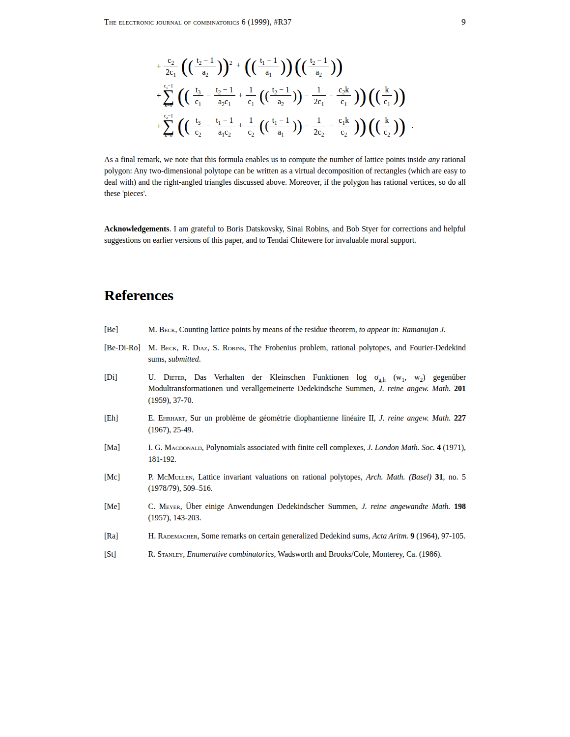The electronic journal of combinatorics 6 (1999), #R37 9
| + | c 2 2c 1 ( ( t 2 − 1 a 2 ) ) 2 + ( ( t 1 − 1 a 1 ) ) ( ( t 2 − 1 a 2 ) ) |
| + | c 1 −1 ∑ k=0 ( ( t 3 c 1 − t 2 − 1 a 2 c 1 + 1 c 1 ( ( t 2 − 1 a 2 ) ) − 1 2c 1 − c 2 k c 1 ) ) ( ( k c 1 ) ) |
| + | c 2 −1 ∑ k=0 ( ( t 3 c 2 − t 1 − 1 a 1 c 2 + 1 c 2 ( ( t 1 − 1 a 1 ) ) − 1 2c 2 − c 1 k c 2 ) ) ( ( k c 2 ) ) . |
As a final remark, we note that this formula enables us to compute the number of lattice points inside any rational polygon: Any two-dimensional polytope can be written as a virtual decomposition of rectangles (which are easy to deal with) and the right-angled triangles discussed above. Moreover, if the polygon has rational vertices, so do all these 'pieces'.
Acknowledgements. I am grateful to Boris Datskovsky, Sinai Robins, and Bob Styer for corrections and helpful suggestions on earlier versions of this paper, and to Tendai Chitewere for invaluable moral support.
References
[Be]
M. Beck, Counting lattice points by means of the residue theorem, to appear in: Ramanujan J.
[Be-Di-Ro]
M. Beck, R. Diaz, S. Robins, The Frobenius problem, rational polytopes, and Fourier-Dedekind sums, submitted.
[Di]
U. Dieter, Das Verhalten der Kleinschen Funktionen log σg,h (w1, w2) gegenüber Modultransformationen und verallgemeinerte Dedekindsche Summen, J. reine angew. Math. 201 (1959), 37-70.
[Eh]
E. Ehrhart, Sur un problème de géométrie diophantienne linéaire II, J. reine angew. Math. 227 (1967), 25-49.
[Ma]
I. G. Macdonald, Polynomials associated with finite cell complexes, J. London Math. Soc. 4 (1971), 181-192.
[Mc]
P. McMullen, Lattice invariant valuations on rational polytopes, Arch. Math. (Basel) 31, no. 5 (1978/79), 509–516.
[Me]
C. Meyer, Über einige Anwendungen Dedekindscher Summen, J. reine angewandte Math. 198 (1957), 143-203.
[Ra]
H. Rademacher, Some remarks on certain generalized Dedekind sums, Acta Aritm. 9 (1964), 97-105.
[St]
R. Stanley, Enumerative combinatorics, Wadsworth and Brooks/Cole, Monterey, Ca. (1986).